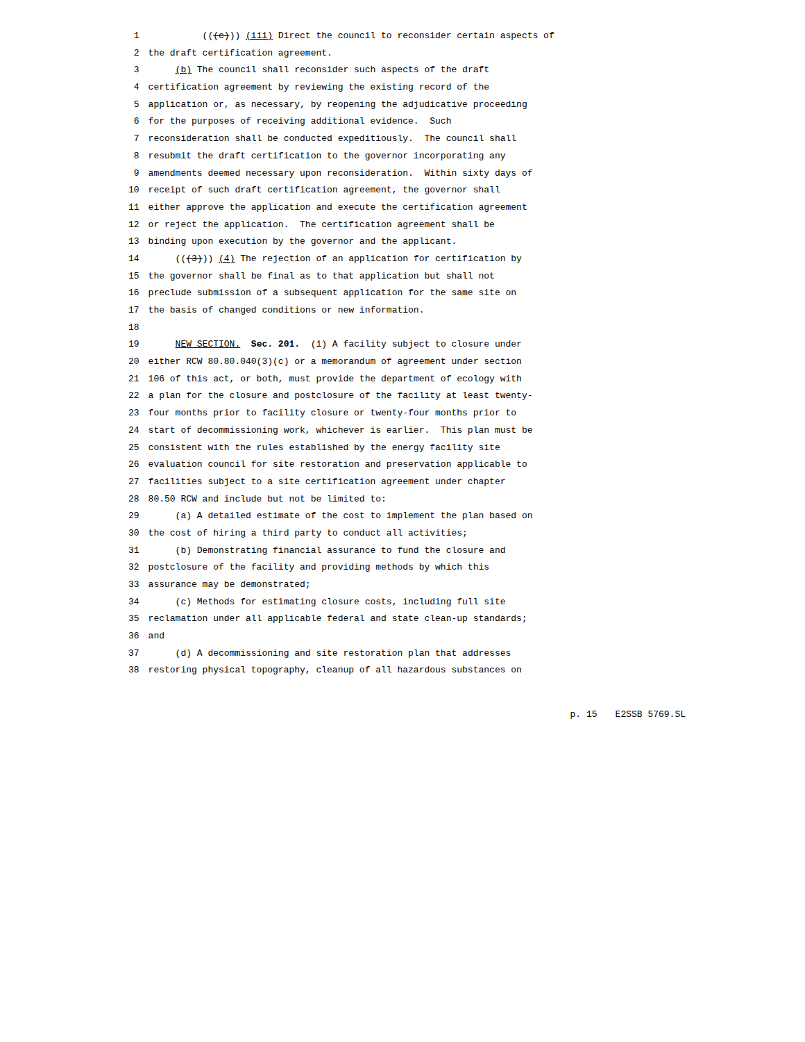(((c))) (iii) Direct the council to reconsider certain aspects of
the draft certification agreement.
(b) The council shall reconsider such aspects of the draft
certification agreement by reviewing the existing record of the
application or, as necessary, by reopening the adjudicative proceeding
for the purposes of receiving additional evidence. Such
reconsideration shall be conducted expeditiously. The council shall
resubmit the draft certification to the governor incorporating any
amendments deemed necessary upon reconsideration. Within sixty days of
receipt of such draft certification agreement, the governor shall
either approve the application and execute the certification agreement
or reject the application. The certification agreement shall be
binding upon execution by the governor and the applicant.
(((3))) (4) The rejection of an application for certification by
the governor shall be final as to that application but shall not
preclude submission of a subsequent application for the same site on
the basis of changed conditions or new information.
NEW SECTION. Sec. 201. (1) A facility subject to closure under
either RCW 80.80.040(3)(c) or a memorandum of agreement under section
106 of this act, or both, must provide the department of ecology with
a plan for the closure and postclosure of the facility at least twenty-
four months prior to facility closure or twenty-four months prior to
start of decommissioning work, whichever is earlier. This plan must be
consistent with the rules established by the energy facility site
evaluation council for site restoration and preservation applicable to
facilities subject to a site certification agreement under chapter
80.50 RCW and include but not be limited to:
(a) A detailed estimate of the cost to implement the plan based on
the cost of hiring a third party to conduct all activities;
(b) Demonstrating financial assurance to fund the closure and
postclosure of the facility and providing methods by which this
assurance may be demonstrated;
(c) Methods for estimating closure costs, including full site
reclamation under all applicable federal and state clean-up standards;
and
(d) A decommissioning and site restoration plan that addresses
restoring physical topography, cleanup of all hazardous substances on
p. 15 E2SSB 5769.SL